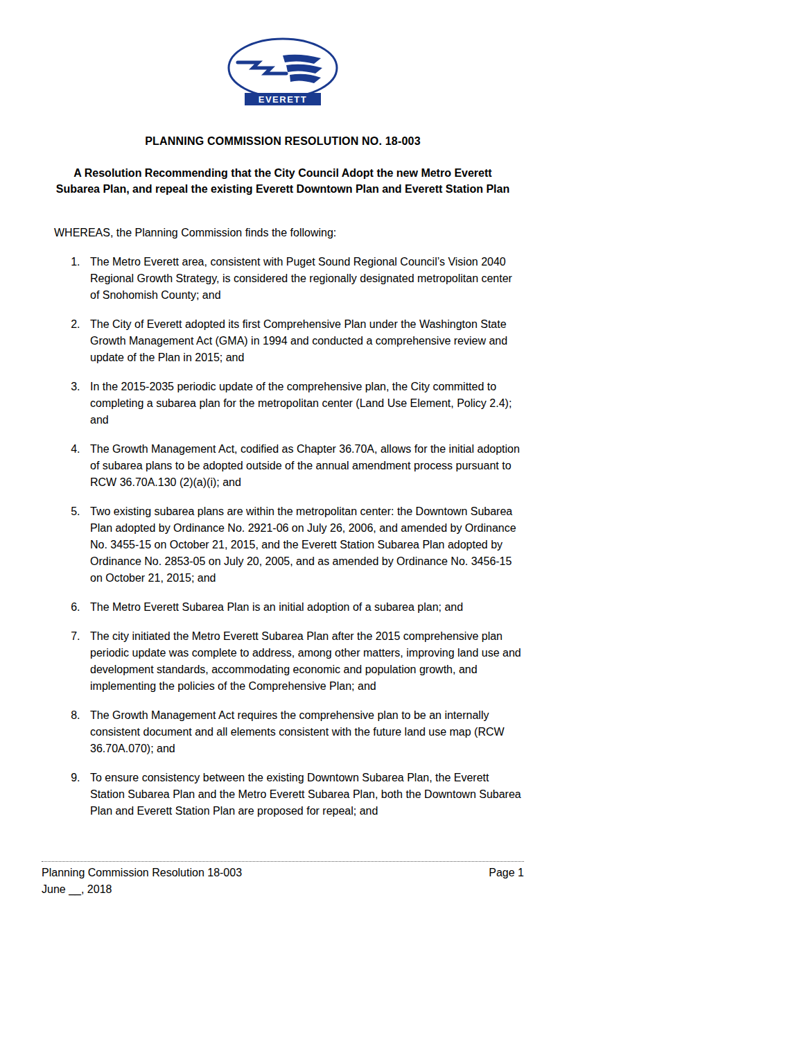EVERETT
PLANNING COMMISSION RESOLUTION NO. 18-003
A Resolution Recommending that the City Council Adopt the new Metro Everett
Subarea Plan, and repeal the existing Everett Downtown Plan and Everett Station Plan
WHEREAS, the Planning Commission finds the following:
The Metro Everett area, consistent with Puget Sound Regional Council’s Vision 2040 Regional Growth Strategy, is considered the regionally designated metropolitan center of Snohomish County; and
The City of Everett adopted its first Comprehensive Plan under the Washington State Growth Management Act (GMA) in 1994 and conducted a comprehensive review and update of the Plan in 2015; and
In the 2015-2035 periodic update of the comprehensive plan, the City committed to completing a subarea plan for the metropolitan center (Land Use Element, Policy 2.4); and
The Growth Management Act, codified as Chapter 36.70A, allows for the initial adoption of subarea plans to be adopted outside of the annual amendment process pursuant to RCW 36.70A.130 (2)(a)(i); and
Two existing subarea plans are within the metropolitan center: the Downtown Subarea Plan adopted by Ordinance No. 2921-06 on July 26, 2006, and amended by Ordinance No. 3455-15 on October 21, 2015, and the Everett Station Subarea Plan adopted by Ordinance No. 2853-05 on July 20, 2005, and as amended by Ordinance No. 3456-15 on October 21, 2015; and
The Metro Everett Subarea Plan is an initial adoption of a subarea plan; and
The city initiated the Metro Everett Subarea Plan after the 2015 comprehensive plan periodic update was complete to address, among other matters, improving land use and development standards, accommodating economic and population growth, and implementing the policies of the Comprehensive Plan; and
The Growth Management Act requires the comprehensive plan to be an internally consistent document and all elements consistent with the future land use map (RCW 36.70A.070); and
To ensure consistency between the existing Downtown Subarea Plan, the Everett Station Subarea Plan and the Metro Everett Subarea Plan, both the Downtown Subarea Plan and Everett Station Plan are proposed for repeal; and
Planning Commission Resolution 18-003
June __, 2018
Page 1